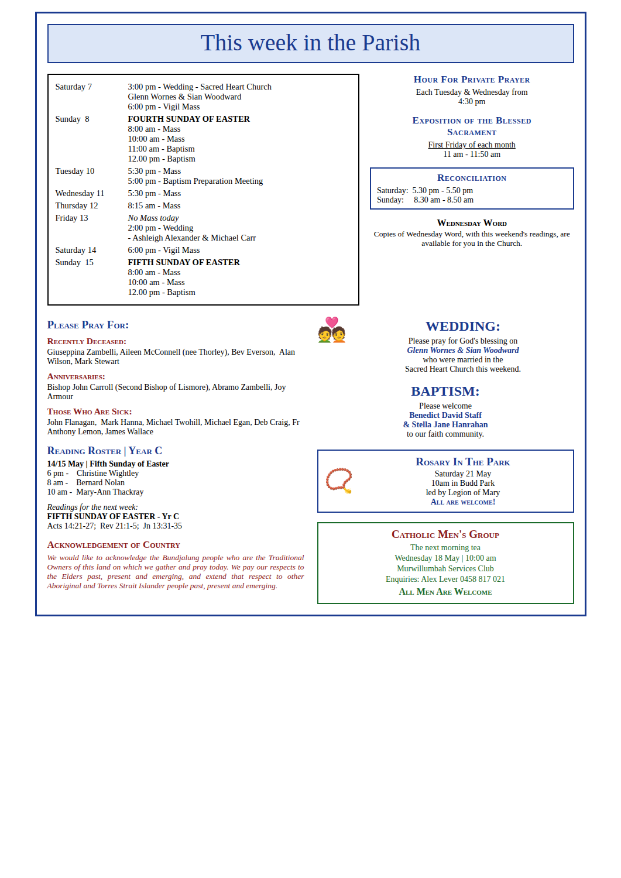This week in the Parish
| Saturday 7 | 3:00 pm - Wedding - Sacred Heart Church Glenn Wornes & Sian Woodward 6:00 pm - Vigil Mass |
| Sunday 8 | FOURTH SUNDAY OF EASTER 8:00 am - Mass 10:00 am - Mass 11:00 am - Baptism 12.00 pm - Baptism |
| Tuesday 10 | 5:30 pm - Mass 5:00 pm - Baptism Preparation Meeting |
| Wednesday 11 | 5:30 pm - Mass |
| Thursday 12 | 8:15 am - Mass |
| Friday 13 | No Mass today 2:00 pm - Wedding - Ashleigh Alexander & Michael Carr |
| Saturday 14 | 6:00 pm - Vigil Mass |
| Sunday 15 | FIFTH SUNDAY OF EASTER 8:00 am - Mass 10:00 am - Mass 12.00 pm - Baptism |
Hour For Private Prayer
Each Tuesday & Wednesday from
4:30 pm
Exposition of the Blessed
Sacrament
First Friday of each month
11 am - 11:50 am
Reconciliation
Saturday: 5.30 pm - 5.50 pm
Sunday: 8.30 am - 8.50 am
Wednesday Word
Copies of Wednesday Word, with this weekend's readings, are available for you in the Church.
Please Pray For:
Recently Deceased:
Giuseppina Zambelli, Aileen McConnell (nee Thorley), Bev Everson, Alan Wilson, Mark Stewart
Anniversaries:
Bishop John Carroll (Second Bishop of Lismore), Abramo Zambelli, Joy Armour
Those Who Are Sick:
John Flanagan, Mark Hanna, Michael Twohill, Michael Egan, Deb Craig, Fr Anthony Lemon, James Wallace
Reading Roster | Year C
14/15 May | Fifth Sunday of Easter
6 pm - Christine Wightley
8 am - Bernard Nolan
10 am - Mary-Ann Thackray
Readings for the next week:
FIFTH SUNDAY OF EASTER - Yr C
Acts 14:21-27; Rev 21:1-5; Jn 13:31-35
Acknowledgement of Country
We would like to acknowledge the Bundjalung people who are the Traditional Owners of this land on which we gather and pray today. We pay our respects to the Elders past, present and emerging, and extend that respect to other Aboriginal and Torres Strait Islander people past, present and emerging.
💑
WEDDING:
Please pray for God's blessing on
Glenn Wornes & Sian Woodward
who were married in the
Sacred Heart Church this weekend.
BAPTISM:
Please welcome
Benedict David Staff
& Stella Jane Hanrahan
to our faith community.
📿
Rosary In The Park
Saturday 21 May
10am in Budd Park
led by Legion of Mary
All are welcome!
Catholic Men's Group
The next morning tea
Wednesday 18 May | 10:00 am
Murwillumbah Services Club
Enquiries: Alex Lever 0458 817 021
All Men Are Welcome